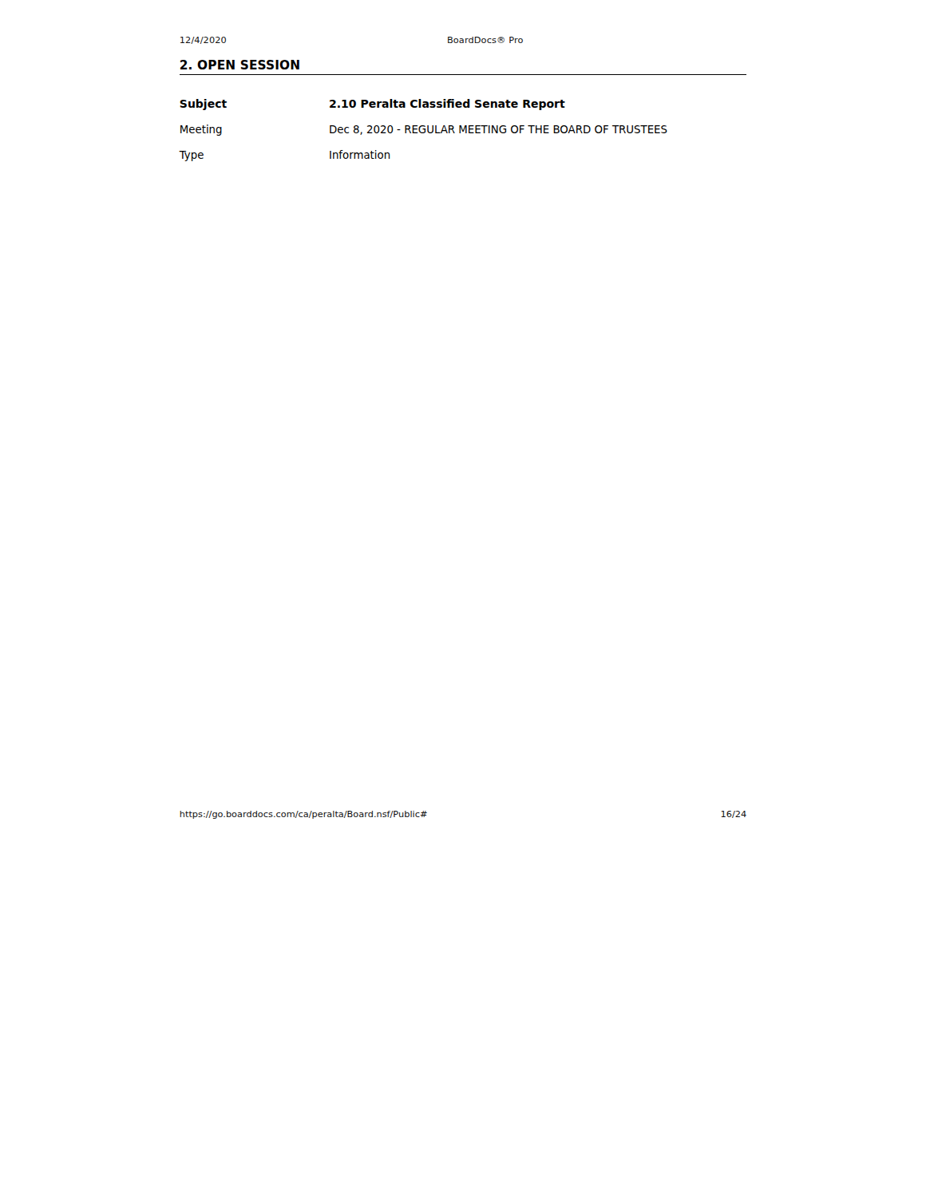12/4/2020
BoardDocs® Pro
2. OPEN SESSION
| Subject | 2.10 Peralta Classified Senate Report |
| Meeting | Dec 8, 2020 - REGULAR MEETING OF THE BOARD OF TRUSTEES |
| Type | Information |
https://go.boarddocs.com/ca/peralta/Board.nsf/Public#
16/24